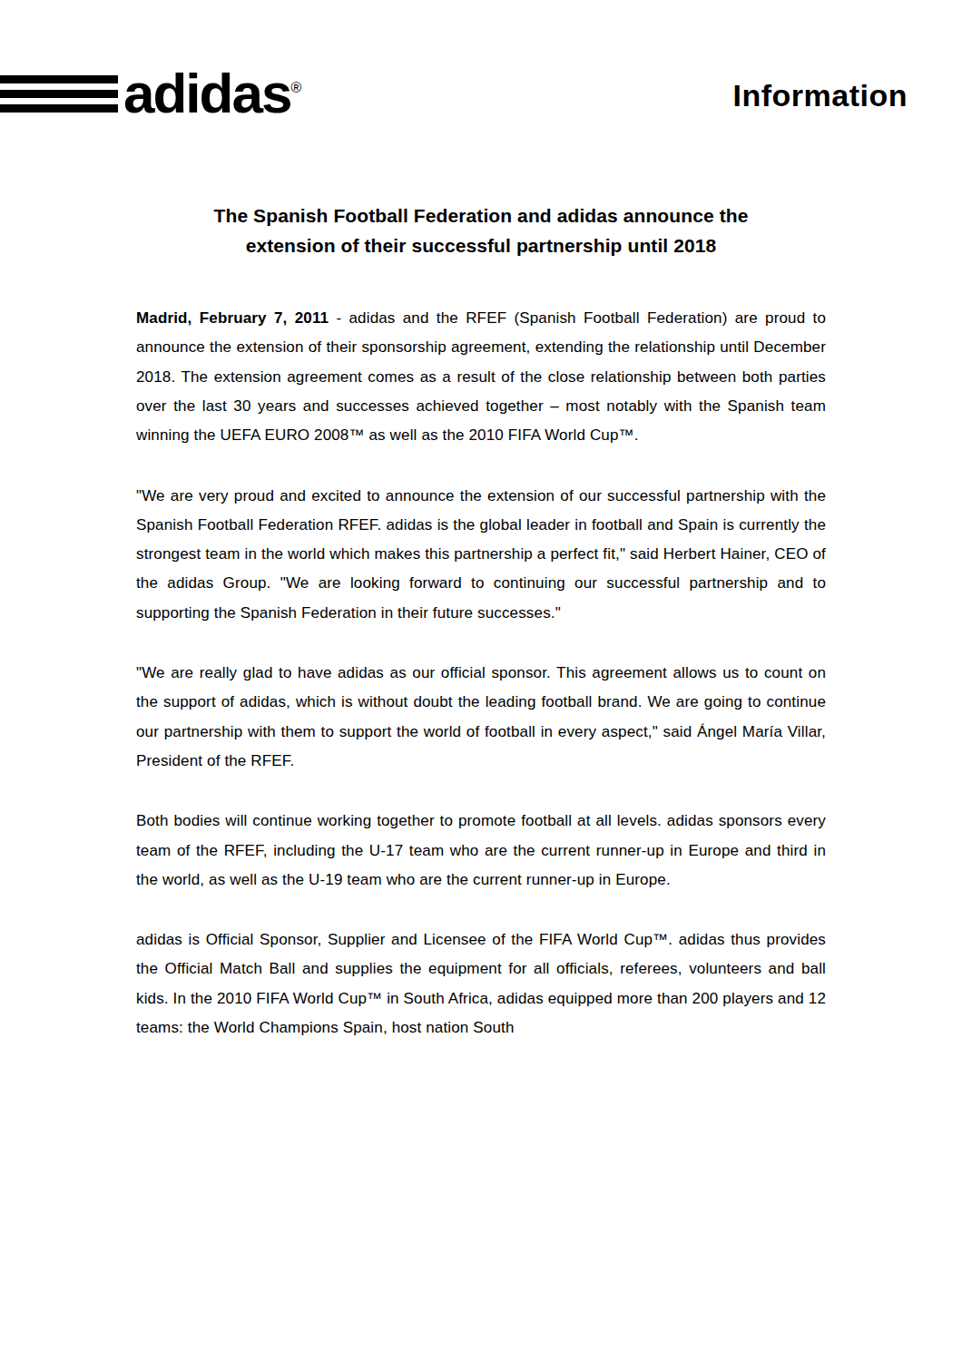adidas®
Information
The Spanish Football Federation and adidas announce the
extension of their successful partnership until 2018
Madrid, February 7, 2011 - adidas and the RFEF (Spanish Football Federation) are proud to announce the extension of their sponsorship agreement, extending the relationship until December 2018. The extension agreement comes as a result of the close relationship between both parties over the last 30 years and successes achieved together – most notably with the Spanish team winning the UEFA EURO 2008™ as well as the 2010 FIFA World Cup™.
"We are very proud and excited to announce the extension of our successful partnership with the Spanish Football Federation RFEF. adidas is the global leader in football and Spain is currently the strongest team in the world which makes this partnership a perfect fit," said Herbert Hainer, CEO of the adidas Group. "We are looking forward to continuing our successful partnership and to supporting the Spanish Federation in their future successes."
"We are really glad to have adidas as our official sponsor. This agreement allows us to count on the support of adidas, which is without doubt the leading football brand. We are going to continue our partnership with them to support the world of football in every aspect," said Ángel María Villar, President of the RFEF.
Both bodies will continue working together to promote football at all levels. adidas sponsors every team of the RFEF, including the U-17 team who are the current runner-up in Europe and third in the world, as well as the U-19 team who are the current runner-up in Europe.
adidas is Official Sponsor, Supplier and Licensee of the FIFA World Cup™. adidas thus provides the Official Match Ball and supplies the equipment for all officials, referees, volunteers and ball kids. In the 2010 FIFA World Cup™ in South Africa, adidas equipped more than 200 players and 12 teams: the World Champions Spain, host nation South